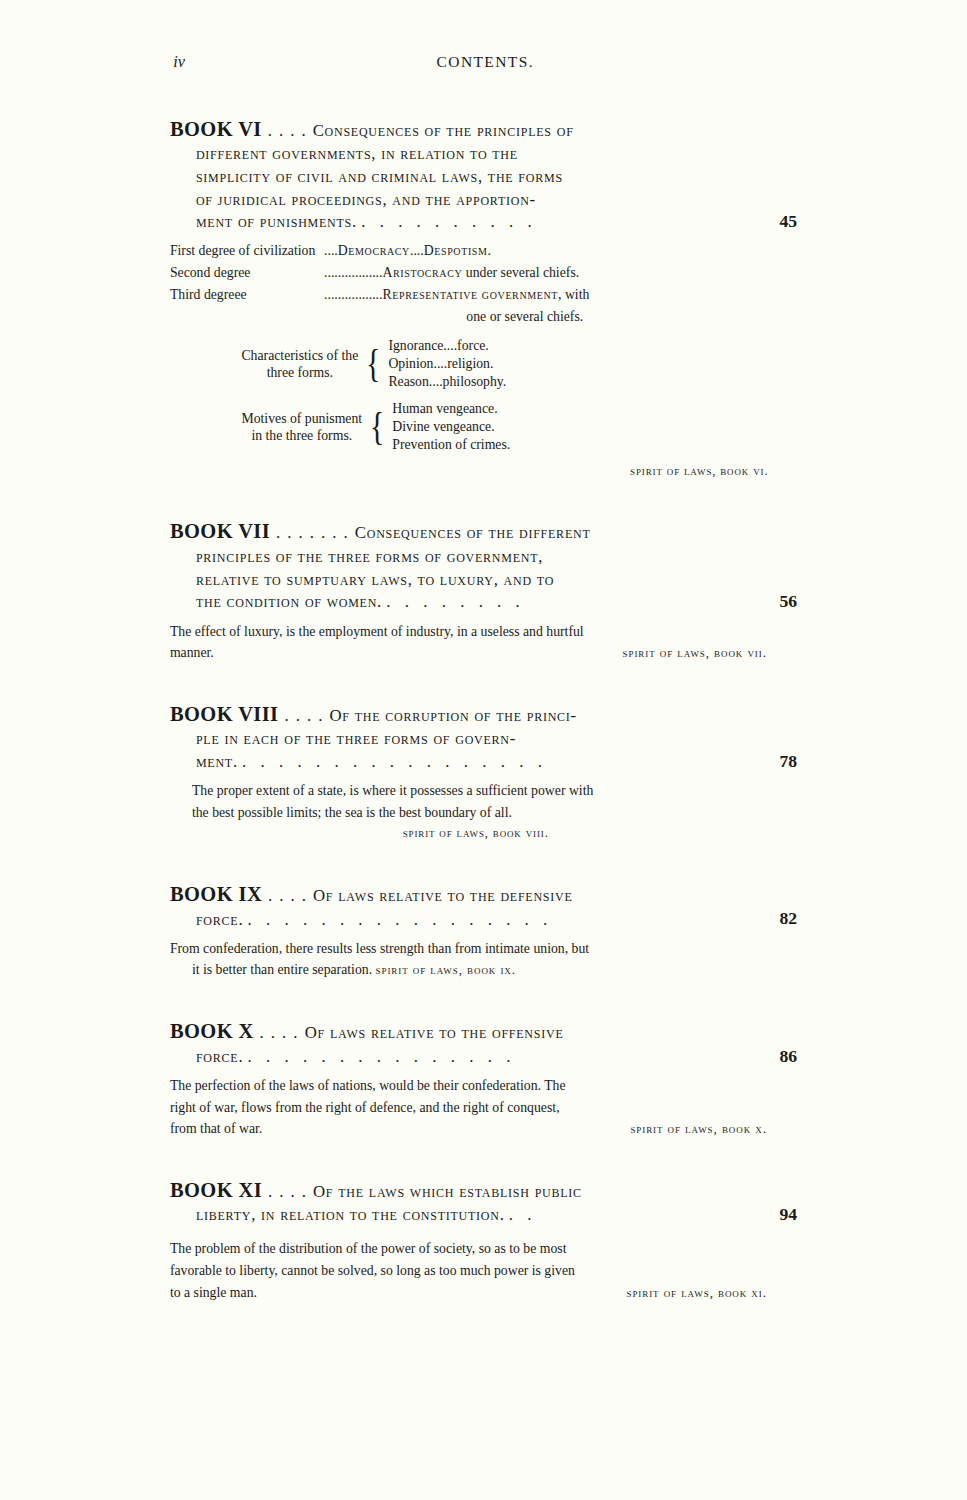iv CONTENTS.
BOOK VI.... Consequences of the principles of
different governments, in relation to the
simplicity of civil and criminal laws, the forms
of juridical proceedings, and the apportion-
ment of punishments. . . . . . . . . . . 45
First degree of civilization....Democracy....Despotism.
Second degree.................Aristocracy under several chiefs.
Third degreee.................Representative government, with
one or several chiefs.
| Characteristics of the three forms. | { | Ignorance....force. Opinion....religion. Reason....philosophy. |
| Motives of punisment in the three forms. | { | Human vengeance. Divine vengeance. Prevention of crimes. |
spirit of laws, book vi.
BOOK VII....... Consequences of the different
principles of the three forms of government,
relative to sumptuary laws, to luxury, and to
the condition of women. . . . . . . . . 56
The effect of luxury, is the employment of industry, in a useless and hurtful
manner. spirit of laws, book vii.
BOOK VIII.... Of the corruption of the princi-
ple in each of the three forms of govern-
ment. . . . . . . . . . . . . . . . . . 78
The proper extent of a state, is where it possesses a sufficient power with
the best possible limits; the sea is the best boundary of all.
spirit of laws, book viii.
BOOK IX.... Of laws relative to the defensive
force. . . . . . . . . . . . . . . . . . 82
From confederation, there results less strength than from intimate union, but
it is better than entire separation. spirit of laws, book ix.
BOOK X.... Of laws relative to the offensive
force. . . . . . . . . . . . . . . . 86
The perfection of the laws of nations, would be their confederation. The
right of war, flows from the right of defence, and the right of conquest,
from that of war. spirit of laws, book x.
BOOK XI.... Of the laws which establish public
liberty, in relation to the constitution. . . 94
The problem of the distribution of the power of society, so as to be most
favorable to liberty, cannot be solved, so long as too much power is given
to a single man. spirit of laws, book xi.